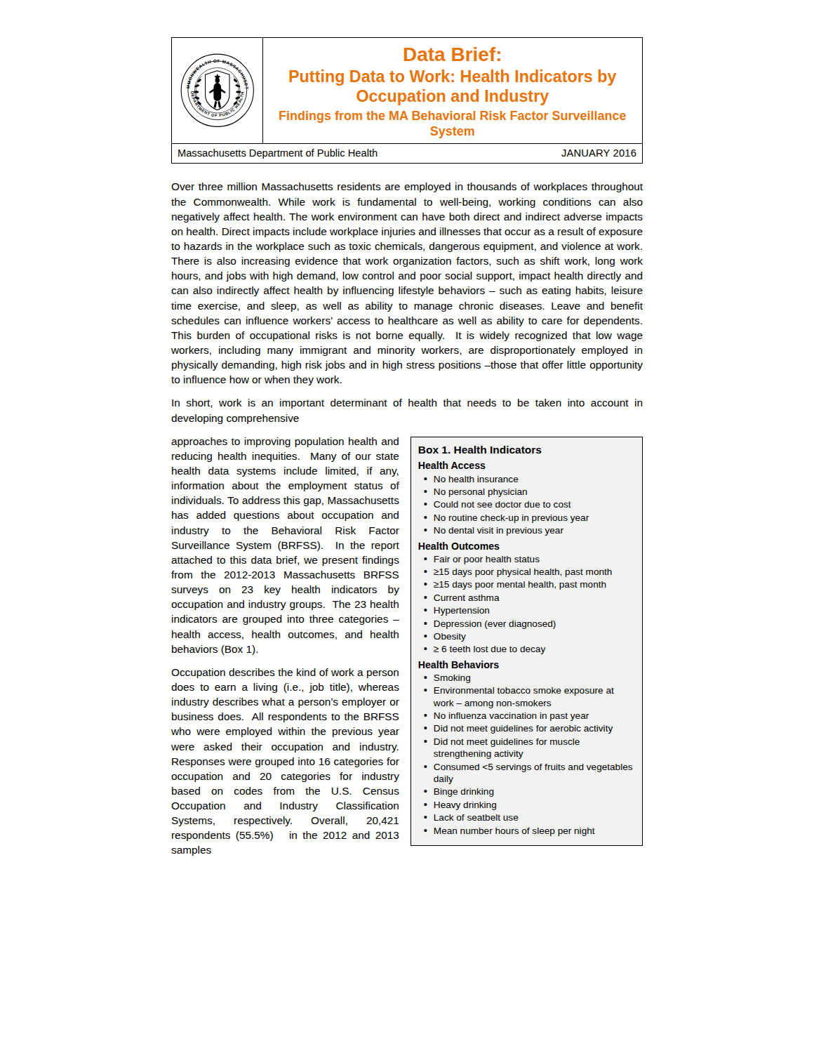COMMONWEALTH OF MASSACHUSETTS DEPARTMENT OF PUBLIC HEALTH
Data Brief:
Putting Data to Work: Health Indicators by Occupation and Industry
Findings from the MA Behavioral Risk Factor Surveillance System
Massachusetts Department of Public Health
JANUARY 2016
Over three million Massachusetts residents are employed in thousands of workplaces throughout the Commonwealth. While work is fundamental to well-being, working conditions can also negatively affect health. The work environment can have both direct and indirect adverse impacts on health. Direct impacts include workplace injuries and illnesses that occur as a result of exposure to hazards in the workplace such as toxic chemicals, dangerous equipment, and violence at work. There is also increasing evidence that work organization factors, such as shift work, long work hours, and jobs with high demand, low control and poor social support, impact health directly and can also indirectly affect health by influencing lifestyle behaviors – such as eating habits, leisure time exercise, and sleep, as well as ability to manage chronic diseases. Leave and benefit schedules can influence workers’ access to healthcare as well as ability to care for dependents. This burden of occupational risks is not borne equally. It is widely recognized that low wage workers, including many immigrant and minority workers, are disproportionately employed in physically demanding, high risk jobs and in high stress positions –those that offer little opportunity to influence how or when they work.
In short, work is an important determinant of health that needs to be taken into account in developing comprehensive
Box 1. Health Indicators
Health Access
No health insurance
No personal physician
Could not see doctor due to cost
No routine check-up in previous year
No dental visit in previous year
Health Outcomes
Fair or poor health status
≥15 days poor physical health, past month
≥15 days poor mental health, past month
Current asthma
Hypertension
Depression (ever diagnosed)
Obesity
≥ 6 teeth lost due to decay
Health Behaviors
Smoking
Environmental tobacco smoke exposure at work – among non-smokers
No influenza vaccination in past year
Did not meet guidelines for aerobic activity
Did not meet guidelines for muscle strengthening activity
Consumed <5 servings of fruits and vegetables daily
Binge drinking
Heavy drinking
Lack of seatbelt use
Mean number hours of sleep per night
approaches to improving population health and reducing health inequities. Many of our state health data systems include limited, if any, information about the employment status of individuals. To address this gap, Massachusetts has added questions about occupation and industry to the Behavioral Risk Factor Surveillance System (BRFSS). In the report attached to this data brief, we present findings from the 2012-2013 Massachusetts BRFSS surveys on 23 key health indicators by occupation and industry groups. The 23 health indicators are grouped into three categories – health access, health outcomes, and health behaviors (Box 1).
Occupation describes the kind of work a person does to earn a living (i.e., job title), whereas industry describes what a person’s employer or business does. All respondents to the BRFSS who were employed within the previous year were asked their occupation and industry. Responses were grouped into 16 categories for occupation and 20 categories for industry based on codes from the U.S. Census Occupation and Industry Classification Systems, respectively. Overall, 20,421 respondents (55.5%) in the 2012 and 2013 samples